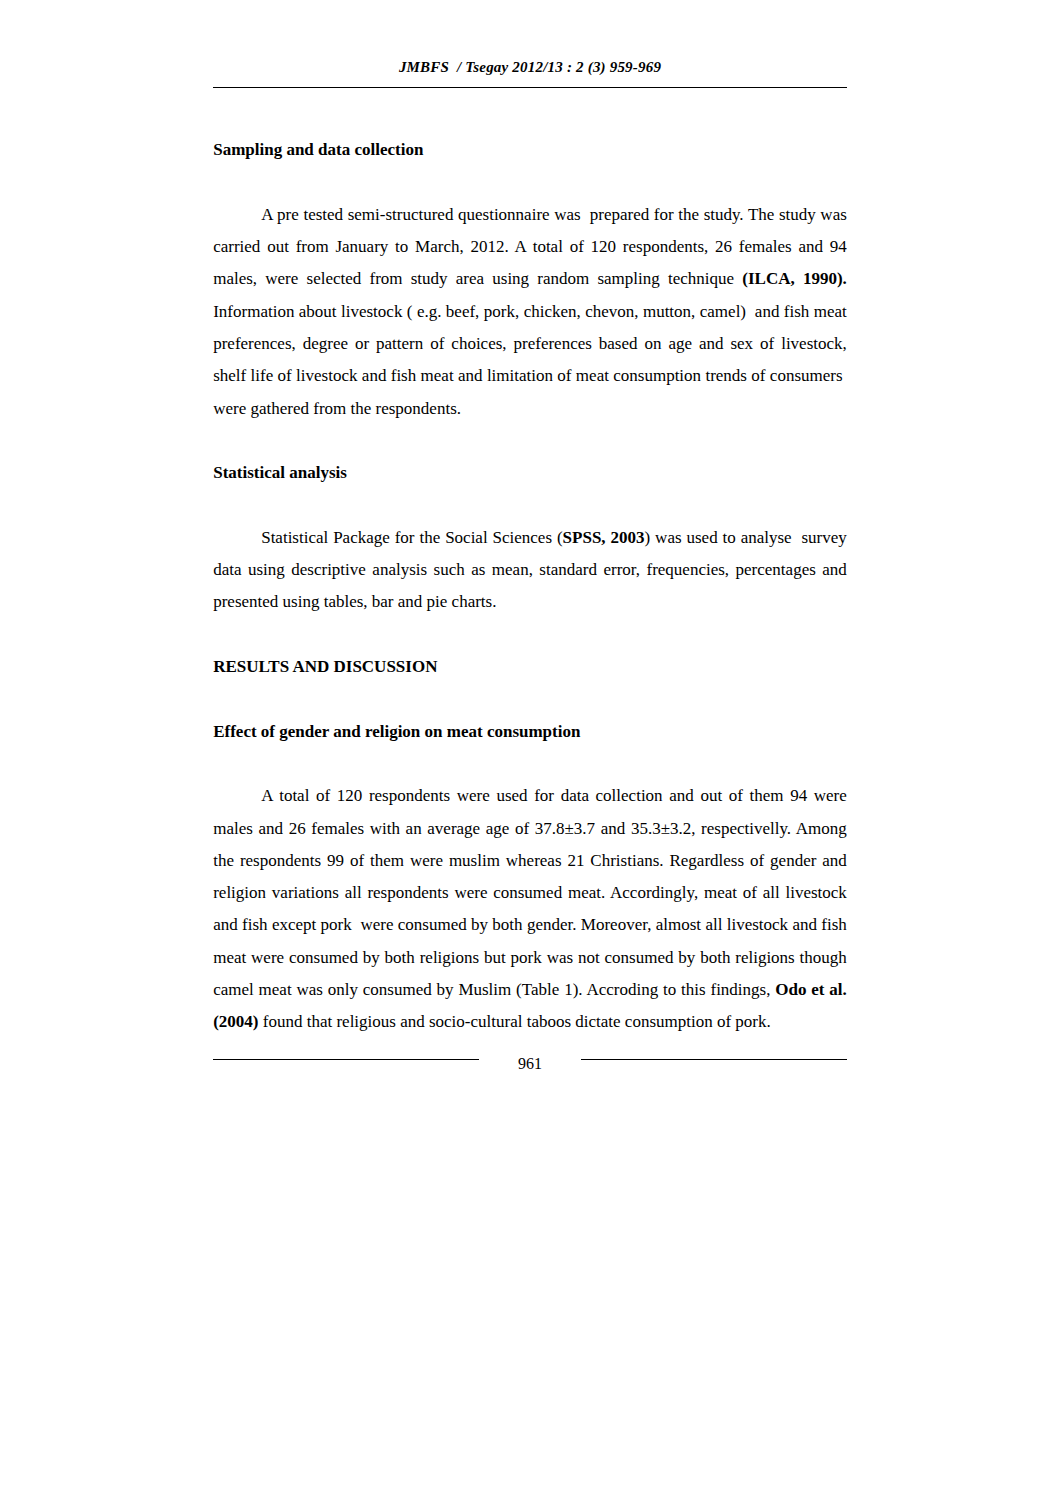JMBFS / Tsegay 2012/13 : 2 (3) 959-969
Sampling and data collection
A pre tested semi-structured questionnaire was prepared for the study. The study was carried out from January to March, 2012. A total of 120 respondents, 26 females and 94 males, were selected from study area using random sampling technique (ILCA, 1990). Information about livestock ( e.g. beef, pork, chicken, chevon, mutton, camel) and fish meat preferences, degree or pattern of choices, preferences based on age and sex of livestock, shelf life of livestock and fish meat and limitation of meat consumption trends of consumers were gathered from the respondents.
Statistical analysis
Statistical Package for the Social Sciences (SPSS, 2003) was used to analyse survey data using descriptive analysis such as mean, standard error, frequencies, percentages and presented using tables, bar and pie charts.
RESULTS AND DISCUSSION
Effect of gender and religion on meat consumption
A total of 120 respondents were used for data collection and out of them 94 were males and 26 females with an average age of 37.8±3.7 and 35.3±3.2, respectivelly. Among the respondents 99 of them were muslim whereas 21 Christians. Regardless of gender and religion variations all respondents were consumed meat. Accordingly, meat of all livestock and fish except pork were consumed by both gender. Moreover, almost all livestock and fish meat were consumed by both religions but pork was not consumed by both religions though camel meat was only consumed by Muslim (Table 1). Accroding to this findings, Odo et al. (2004) found that religious and socio-cultural taboos dictate consumption of pork.
961